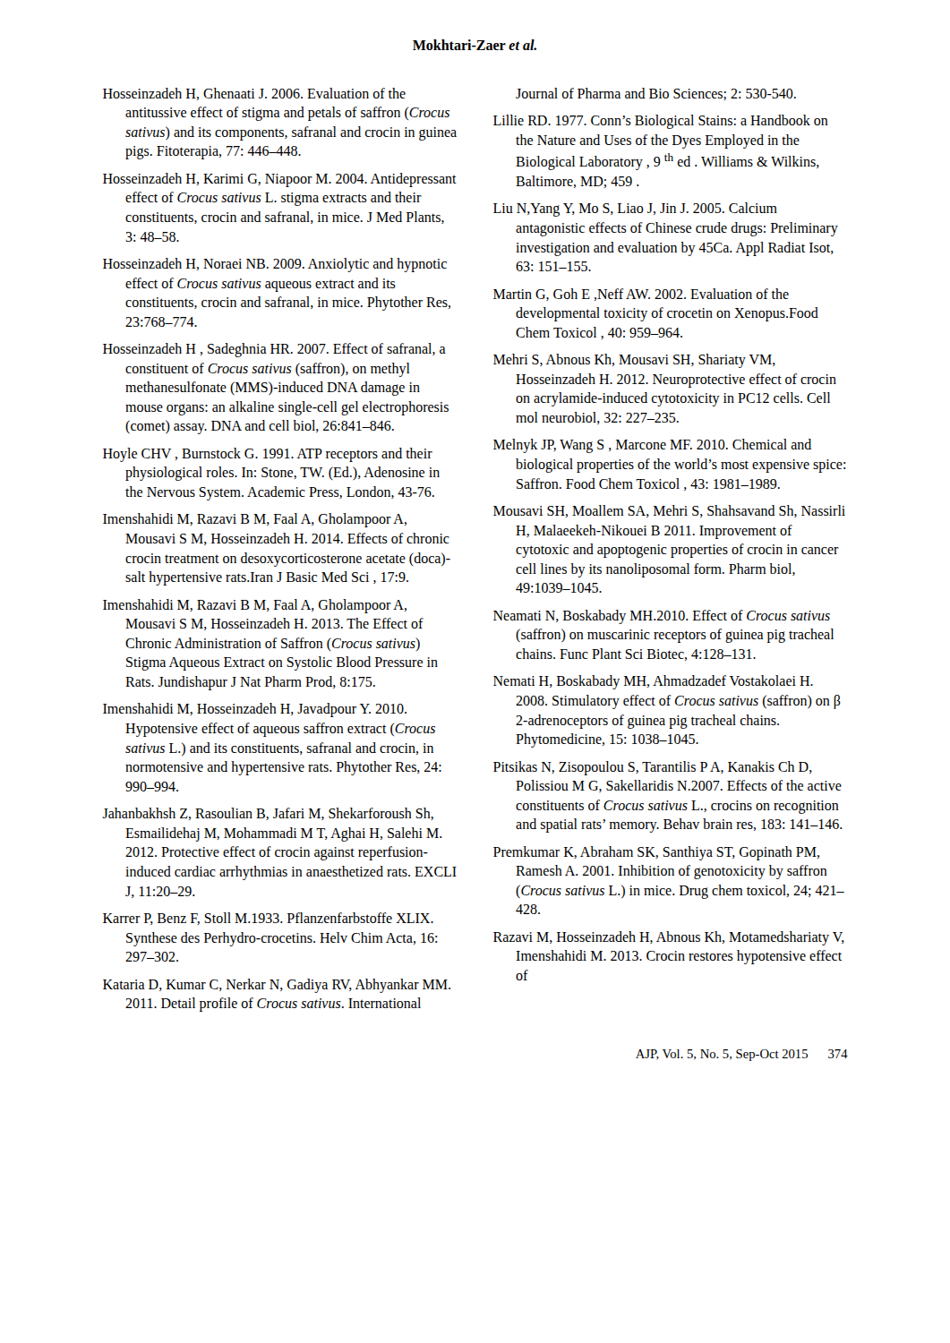Mokhtari-Zaer et al.
Hosseinzadeh H, Ghenaati J. 2006. Evaluation of the antitussive effect of stigma and petals of saffron (Crocus sativus) and its components, safranal and crocin in guinea pigs. Fitoterapia, 77: 446–448.
Hosseinzadeh H, Karimi G, Niapoor M. 2004. Antidepressant effect of Crocus sativus L. stigma extracts and their constituents, crocin and safranal, in mice. J Med Plants, 3: 48–58.
Hosseinzadeh H, Noraei NB. 2009. Anxiolytic and hypnotic effect of Crocus sativus aqueous extract and its constituents, crocin and safranal, in mice. Phytother Res, 23:768–774.
Hosseinzadeh H , Sadeghnia HR. 2007. Effect of safranal, a constituent of Crocus sativus (saffron), on methyl methanesulfonate (MMS)-induced DNA damage in mouse organs: an alkaline single-cell gel electrophoresis (comet) assay. DNA and cell biol, 26:841–846.
Hoyle CHV , Burnstock G. 1991. ATP receptors and their physiological roles. In: Stone, TW. (Ed.), Adenosine in the Nervous System. Academic Press, London, 43-76.
Imenshahidi M, Razavi B M, Faal A, Gholampoor A, Mousavi S M, Hosseinzadeh H. 2014. Effects of chronic crocin treatment on desoxycorticosterone acetate (doca)-salt hypertensive rats.Iran J Basic Med Sci , 17:9.
Imenshahidi M, Razavi B M, Faal A, Gholampoor A, Mousavi S M, Hosseinzadeh H. 2013. The Effect of Chronic Administration of Saffron (Crocus sativus) Stigma Aqueous Extract on Systolic Blood Pressure in Rats. Jundishapur J Nat Pharm Prod, 8:175.
Imenshahidi M, Hosseinzadeh H, Javadpour Y. 2010. Hypotensive effect of aqueous saffron extract (Crocus sativus L.) and its constituents, safranal and crocin, in normotensive and hypertensive rats. Phytother Res, 24: 990–994.
Jahanbakhsh Z, Rasoulian B, Jafari M, Shekarforoush Sh, Esmailidehaj M, Mohammadi M T, Aghai H, Salehi M. 2012. Protective effect of crocin against reperfusion-induced cardiac arrhythmias in anaesthetized rats. EXCLI J, 11:20–29.
Karrer P, Benz F, Stoll M.1933. Pflanzenfarbstoffe XLIX. Synthese des Perhydro-crocetins. Helv Chim Acta, 16: 297–302.
Kataria D, Kumar C, Nerkar N, Gadiya RV, Abhyankar MM. 2011. Detail profile of Crocus sativus. International Journal of Pharma and Bio Sciences; 2: 530-540.
Lillie RD. 1977. Conn’s Biological Stains: a Handbook on the Nature and Uses of the Dyes Employed in the Biological Laboratory , 9 th ed . Williams & Wilkins, Baltimore, MD; 459 .
Liu N,Yang Y, Mo S, Liao J, Jin J. 2005. Calcium antagonistic effects of Chinese crude drugs: Preliminary investigation and evaluation by 45Ca. Appl Radiat Isot, 63: 151–155.
Martin G, Goh E ,Neff AW. 2002. Evaluation of the developmental toxicity of crocetin on Xenopus.Food Chem Toxicol , 40: 959–964.
Mehri S, Abnous Kh, Mousavi SH, Shariaty VM, Hosseinzadeh H. 2012. Neuroprotective effect of crocin on acrylamide-induced cytotoxicity in PC12 cells. Cell mol neurobiol, 32: 227–235.
Melnyk JP, Wang S , Marcone MF. 2010. Chemical and biological properties of the world’s most expensive spice: Saffron. Food Chem Toxicol , 43: 1981–1989.
Mousavi SH, Moallem SA, Mehri S, Shahsavand Sh, Nassirli H, Malaeekeh-Nikouei B 2011. Improvement of cytotoxic and apoptogenic properties of crocin in cancer cell lines by its nanoliposomal form. Pharm biol, 49:1039–1045.
Neamati N, Boskabady MH.2010. Effect of Crocus sativus (saffron) on muscarinic receptors of guinea pig tracheal chains. Func Plant Sci Biotec, 4:128–131.
Nemati H, Boskabady MH, Ahmadzadef Vostakolaei H. 2008. Stimulatory effect of Crocus sativus (saffron) on β 2-adrenoceptors of guinea pig tracheal chains. Phytomedicine, 15: 1038–1045.
Pitsikas N, Zisopoulou S, Tarantilis P A, Kanakis Ch D, Polissiou M G, Sakellaridis N.2007. Effects of the active constituents of Crocus sativus L., crocins on recognition and spatial rats’ memory. Behav brain res, 183: 141–146.
Premkumar K, Abraham SK, Santhiya ST, Gopinath PM, Ramesh A. 2001. Inhibition of genotoxicity by saffron (Crocus sativus L.) in mice. Drug chem toxicol, 24; 421–428.
Razavi M, Hosseinzadeh H, Abnous Kh, Motamedshariaty V, Imenshahidi M. 2013. Crocin restores hypotensive effect of
AJP, Vol. 5, No. 5, Sep-Oct 2015 374